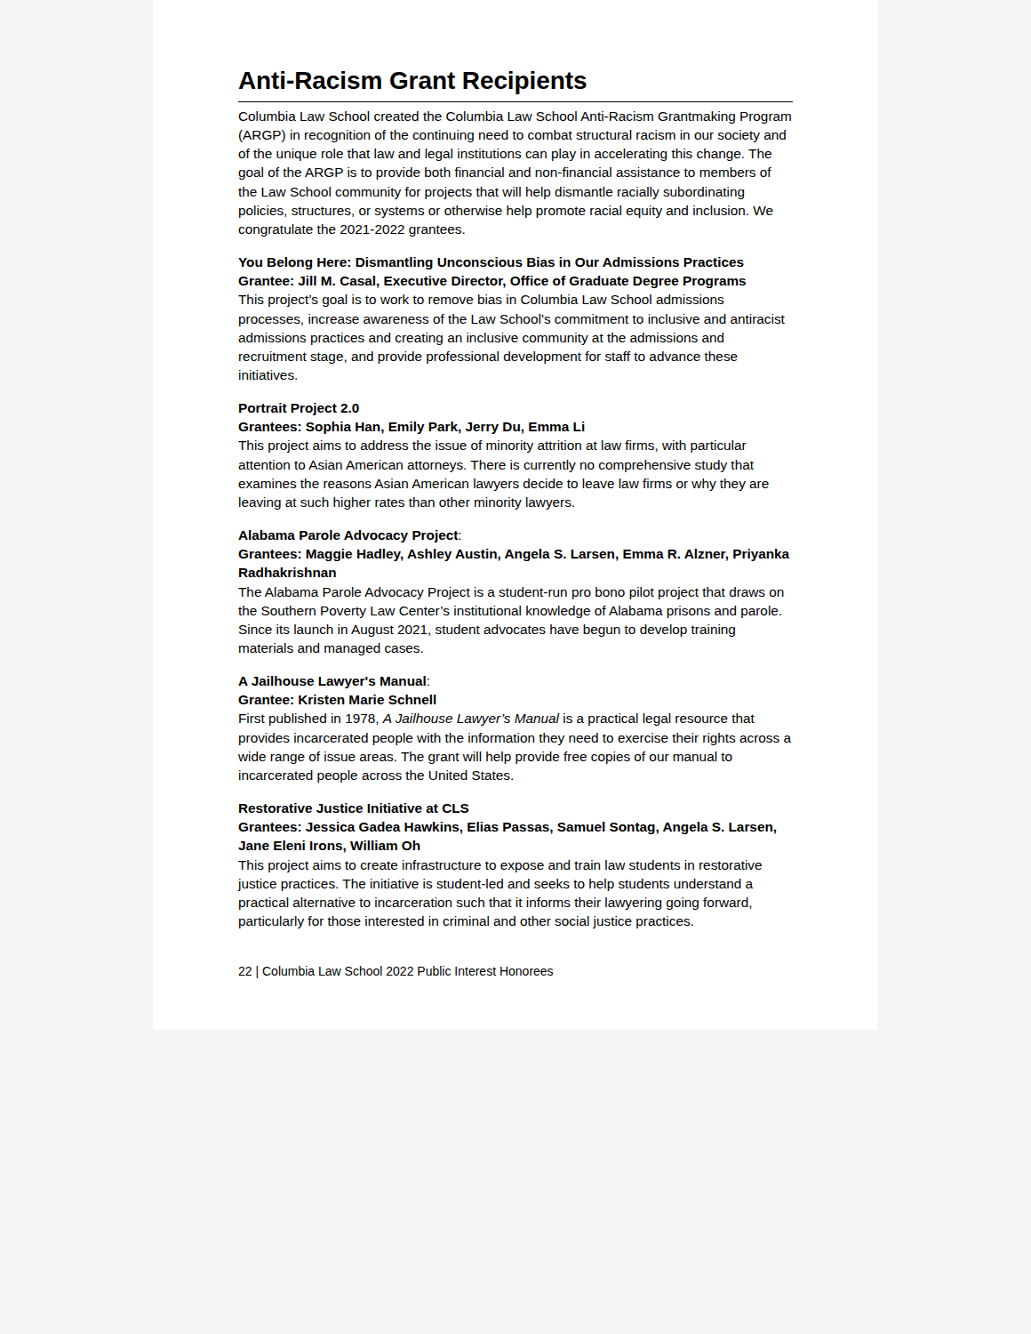Anti-Racism Grant Recipients
Columbia Law School created the Columbia Law School Anti-Racism Grantmaking Program (ARGP) in recognition of the continuing need to combat structural racism in our society and of the unique role that law and legal institutions can play in accelerating this change. The goal of the ARGP is to provide both financial and non-financial assistance to members of the Law School community for projects that will help dismantle racially subordinating policies, structures, or systems or otherwise help promote racial equity and inclusion. We congratulate the 2021-2022 grantees.
You Belong Here: Dismantling Unconscious Bias in Our Admissions Practices
Grantee: Jill M. Casal, Executive Director, Office of Graduate Degree Programs
This project’s goal is to work to remove bias in Columbia Law School admissions processes, increase awareness of the Law School’s commitment to inclusive and antiracist admissions practices and creating an inclusive community at the admissions and recruitment stage, and provide professional development for staff to advance these initiatives.
Portrait Project 2.0
Grantees: Sophia Han, Emily Park, Jerry Du, Emma Li
This project aims to address the issue of minority attrition at law firms, with particular attention to Asian American attorneys. There is currently no comprehensive study that examines the reasons Asian American lawyers decide to leave law firms or why they are leaving at such higher rates than other minority lawyers.
Alabama Parole Advocacy Project:
Grantees: Maggie Hadley, Ashley Austin, Angela S. Larsen, Emma R. Alzner, Priyanka Radhakrishnan
The Alabama Parole Advocacy Project is a student-run pro bono pilot project that draws on the Southern Poverty Law Center’s institutional knowledge of Alabama prisons and parole. Since its launch in August 2021, student advocates have begun to develop training materials and managed cases.
A Jailhouse Lawyer's Manual:
Grantee: Kristen Marie Schnell
First published in 1978, A Jailhouse Lawyer’s Manual is a practical legal resource that provides incarcerated people with the information they need to exercise their rights across a wide range of issue areas. The grant will help provide free copies of our manual to incarcerated people across the United States.
Restorative Justice Initiative at CLS
Grantees: Jessica Gadea Hawkins, Elias Passas, Samuel Sontag, Angela S. Larsen, Jane Eleni Irons, William Oh
This project aims to create infrastructure to expose and train law students in restorative justice practices. The initiative is student-led and seeks to help students understand a practical alternative to incarceration such that it informs their lawyering going forward, particularly for those interested in criminal and other social justice practices.
22 | Columbia Law School 2022 Public Interest Honorees